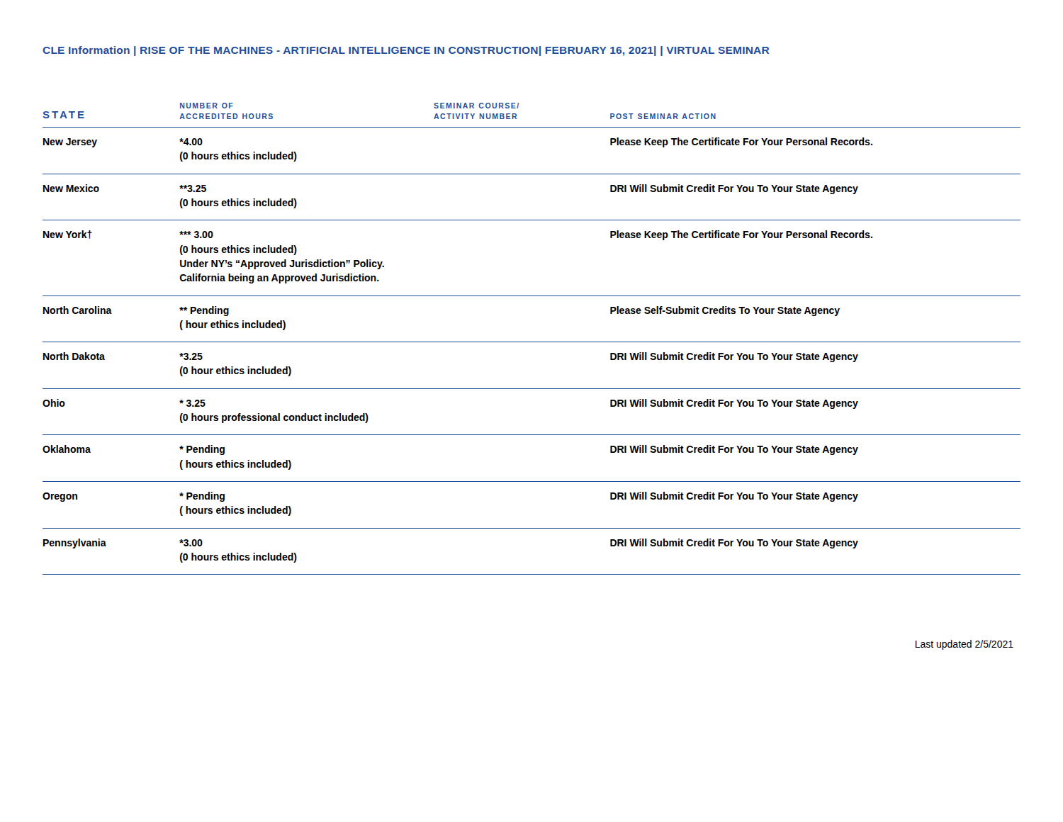CLE Information | RISE OF THE MACHINES - ARTIFICIAL INTELLIGENCE IN CONSTRUCTION| FEBRUARY 16, 2021| | VIRTUAL SEMINAR
| STATE | NUMBER OF ACCREDITED HOURS | SEMINAR COURSE/ ACTIVITY NUMBER | POST SEMINAR ACTION |
| --- | --- | --- | --- |
| New Jersey | *4.00 (0 hours ethics included) | | Please Keep The Certificate For Your Personal Records. |
| New Mexico | **3.25 (0 hours ethics included) | | DRI Will Submit Credit For You To Your State Agency |
| New York† | *** 3.00 (0 hours ethics included) Under NY’s “Approved Jurisdiction” Policy. California being an Approved Jurisdiction. | | Please Keep The Certificate For Your Personal Records. |
| North Carolina | ** Pending ( hour ethics included) | | Please Self-Submit Credits To Your State Agency |
| North Dakota | *3.25 (0 hour ethics included) | | DRI Will Submit Credit For You To Your State Agency |
| Ohio | * 3.25 (0 hours professional conduct included) | | DRI Will Submit Credit For You To Your State Agency |
| Oklahoma | * Pending ( hours ethics included) | | DRI Will Submit Credit For You To Your State Agency |
| Oregon | * Pending ( hours ethics included) | | DRI Will Submit Credit For You To Your State Agency |
| Pennsylvania | *3.00 (0 hours ethics included) | | DRI Will Submit Credit For You To Your State Agency |
Last updated 2/5/2021